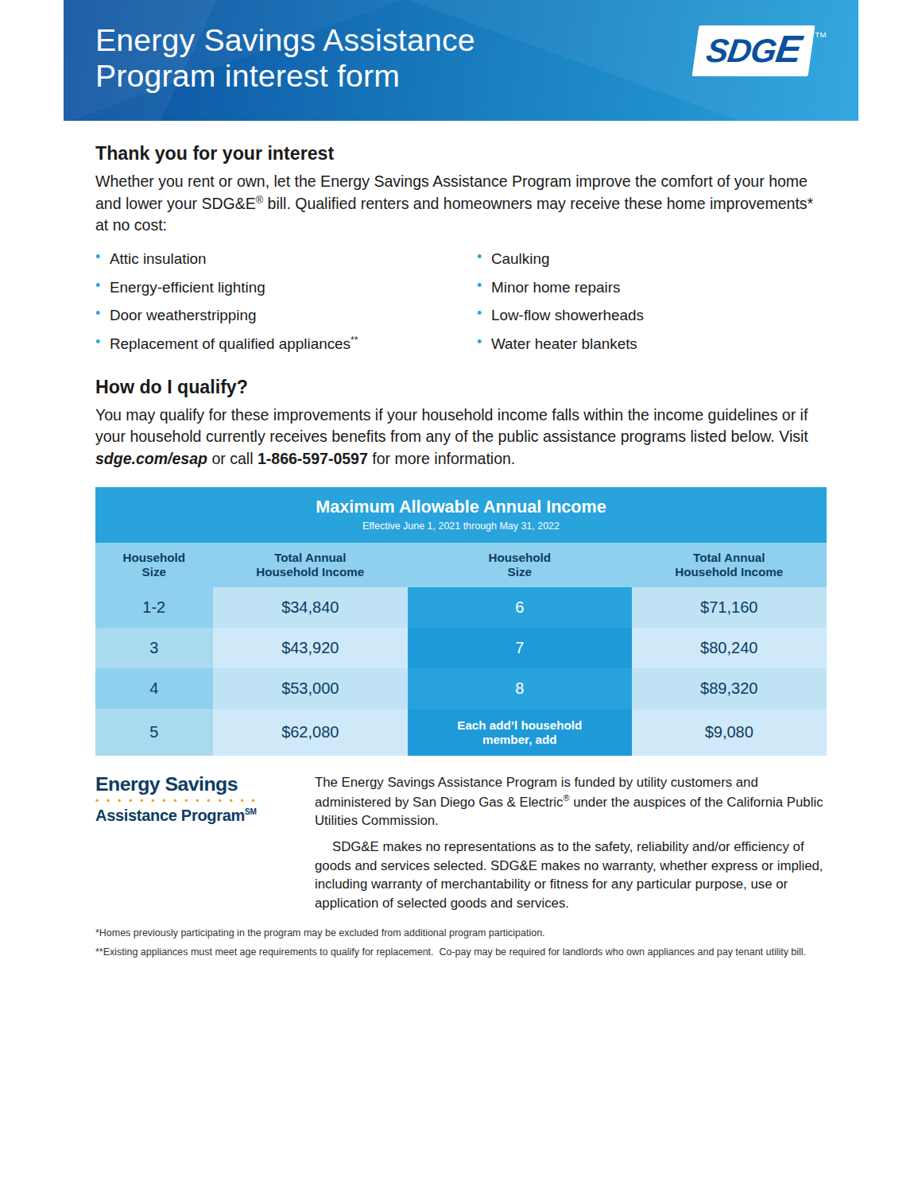Energy Savings Assistance
Program interest form
SDGE TM
Thank you for your interest
Whether you rent or own, let the Energy Savings Assistance Program improve the comfort of your home and lower your SDG&E® bill. Qualified renters and homeowners may receive these home improvements* at no cost:
Attic insulation
Caulking
Energy-efficient lighting
Minor home repairs
Door weatherstripping
Low-flow showerheads
Replacement of qualified appliances**
Water heater blankets
How do I qualify?
You may qualify for these improvements if your household income falls within the income guidelines or if your household currently receives benefits from any of the public assistance programs listed below. Visit sdge.com/esap or call 1-866-597-0597 for more information.
Maximum Allowable Annual Income Effective June 1, 2021 through May 31, 2022
| Household Size | Total Annual Household Income | Household Size | Total Annual Household Income |
| --- | --- | --- | --- |
| 1-2 | $34,840 | 6 | $71,160 |
| 3 | $43,920 | 7 | $80,240 |
| 4 | $53,000 | 8 | $89,320 |
| 5 | $62,080 | Each add’l household member, add | $9,080 |
Energy Savings
• • • • • • • • • • • • • • •
Assistance ProgramSM
The Energy Savings Assistance Program is funded by utility customers and administered by San Diego Gas & Electric® under the auspices of the California Public Utilities Commission.
SDG&E makes no representations as to the safety, reliability and/or efficiency of goods and services selected. SDG&E makes no warranty, whether express or implied, including warranty of merchantability or fitness for any particular purpose, use or application of selected goods and services.
*Homes previously participating in the program may be excluded from additional program participation.
**Existing appliances must meet age requirements to qualify for replacement. Co-pay may be required for landlords who own appliances and pay tenant utility bill.